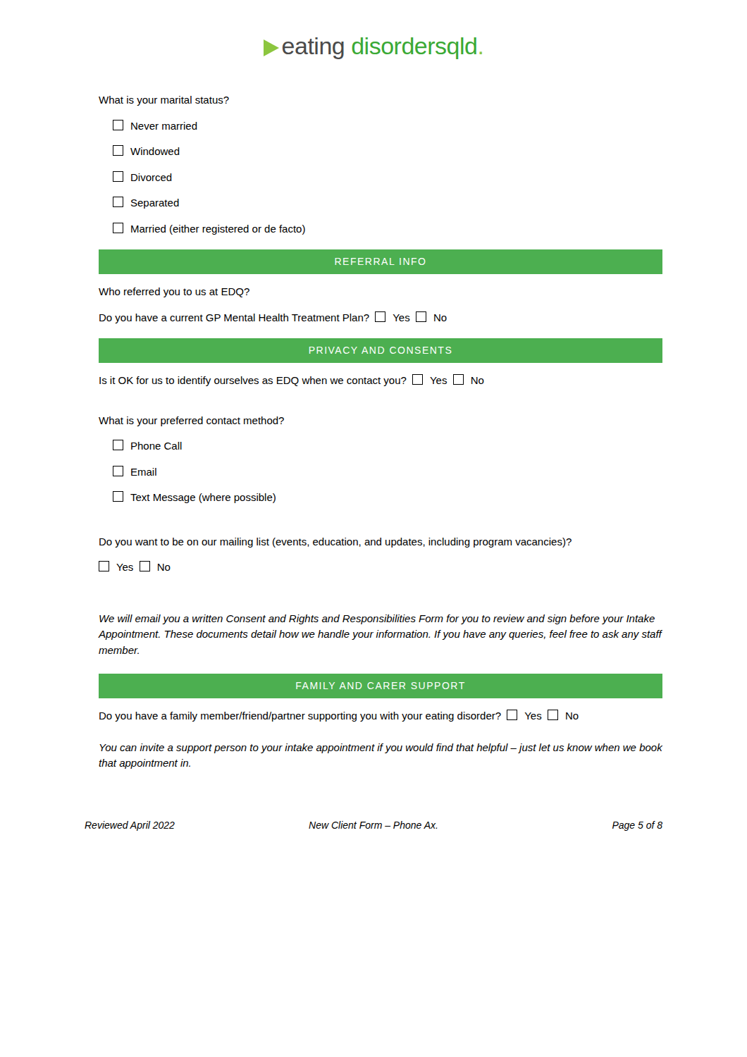eating disordersqld.
What is your marital status?
Never married
Windowed
Divorced
Separated
Married (either registered or de facto)
REFERRAL INFO
Who referred you to us at EDQ?
Do you have a current GP Mental Health Treatment Plan? Yes No
PRIVACY AND CONSENTS
Is it OK for us to identify ourselves as EDQ when we contact you? Yes No
What is your preferred contact method?
Phone Call
Email
Text Message (where possible)
Do you want to be on our mailing list (events, education, and updates, including program vacancies)?
Yes No
We will email you a written Consent and Rights and Responsibilities Form for you to review and sign before your Intake Appointment. These documents detail how we handle your information. If you have any queries, feel free to ask any staff member.
FAMILY AND CARER SUPPORT
Do you have a family member/friend/partner supporting you with your eating disorder? Yes No
You can invite a support person to your intake appointment if you would find that helpful – just let us know when we book that appointment in.
Reviewed April 2022
New Client Form – Phone Ax.
Page 5 of 8